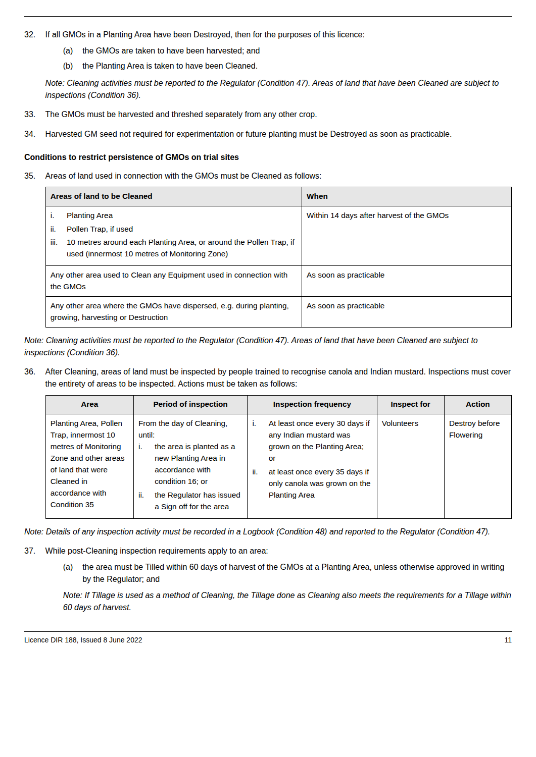32. If all GMOs in a Planting Area have been Destroyed, then for the purposes of this licence:
(a) the GMOs are taken to have been harvested; and
(b) the Planting Area is taken to have been Cleaned.
Note: Cleaning activities must be reported to the Regulator (Condition 47). Areas of land that have been Cleaned are subject to inspections (Condition 36).
33. The GMOs must be harvested and threshed separately from any other crop.
34. Harvested GM seed not required for experimentation or future planting must be Destroyed as soon as practicable.
Conditions to restrict persistence of GMOs on trial sites
35. Areas of land used in connection with the GMOs must be Cleaned as follows:
| Areas of land to be Cleaned | When |
| --- | --- |
| i. Planting Area ii. Pollen Trap, if used iii. 10 metres around each Planting Area, or around the Pollen Trap, if used (innermost 10 metres of Monitoring Zone) | Within 14 days after harvest of the GMOs |
| Any other area used to Clean any Equipment used in connection with the GMOs | As soon as practicable |
| Any other area where the GMOs have dispersed, e.g. during planting, growing, harvesting or Destruction | As soon as practicable |
Note: Cleaning activities must be reported to the Regulator (Condition 47). Areas of land that have been Cleaned are subject to inspections (Condition 36).
36. After Cleaning, areas of land must be inspected by people trained to recognise canola and Indian mustard. Inspections must cover the entirety of areas to be inspected. Actions must be taken as follows:
| Area | Period of inspection | Inspection frequency | Inspect for | Action |
| --- | --- | --- | --- | --- |
| Planting Area, Pollen Trap, innermost 10 metres of Monitoring Zone and other areas of land that were Cleaned in accordance with Condition 35 | From the day of Cleaning, until: i. the area is planted as a new Planting Area in accordance with condition 16; or ii. the Regulator has issued a Sign off for the area | i. At least once every 30 days if any Indian mustard was grown on the Planting Area; or ii. at least once every 35 days if only canola was grown on the Planting Area | Volunteers | Destroy before Flowering |
Note: Details of any inspection activity must be recorded in a Logbook (Condition 48) and reported to the Regulator (Condition 47).
37. While post-Cleaning inspection requirements apply to an area:
(a) the area must be Tilled within 60 days of harvest of the GMOs at a Planting Area, unless otherwise approved in writing by the Regulator; and
Note: If Tillage is used as a method of Cleaning, the Tillage done as Cleaning also meets the requirements for a Tillage within 60 days of harvest.
Licence DIR 188, Issued 8 June 2022 11